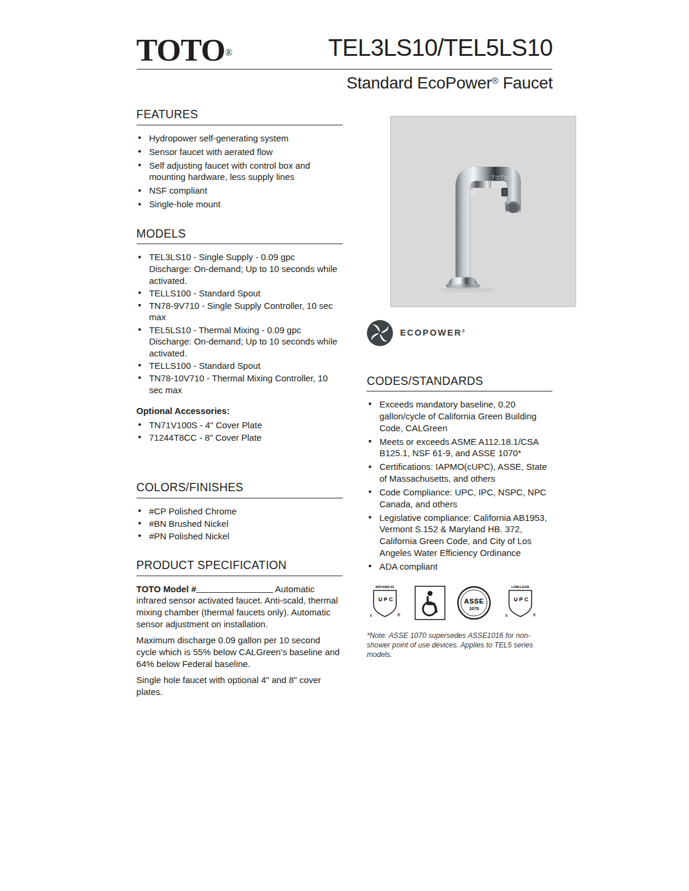TOTO®
TEL3LS10/TEL5LS10
Standard EcoPower® Faucet
FEATURES
Hydropower self-generating system
Sensor faucet with aerated flow
Self adjusting faucet with control box and mounting hardware, less supply lines
NSF compliant
Single-hole mount
MODELS
TEL3LS10 - Single Supply - 0.09 gpc Discharge: On-demand; Up to 10 seconds while activated.
TELLS100 - Standard Spout
TN78-9V710 - Single Supply Controller, 10 sec max
TEL5LS10 - Thermal Mixing - 0.09 gpc Discharge: On-demand; Up to 10 seconds while activated.
TELLS100 - Standard Spout
TN78-10V710 - Thermal Mixing Controller, 10 sec max
Optional Accessories:
TN71V100S - 4" Cover Plate
71244T8CC - 8" Cover Plate
COLORS/FINISHES
#CP Polished Chrome
#BN Brushed Nickel
#PN Polished Nickel
PRODUCT SPECIFICATION
TOTO Model # Automatic infrared sensor activated faucet. Anti-scald, thermal mixing chamber (thermal faucets only). Automatic sensor adjustment on installation.
Maximum discharge 0.09 gallon per 10 second cycle which is 55% below CALGreen’s baseline and 64% below Federal baseline.
Single hole faucet with optional 4" and 8" cover plates.
ECOPOWER®
CODES/STANDARDS
Exceeds mandatory baseline, 0.20 gallon/cycle of California Green Building Code, CALGreen
Meets or exceeds ASME A112.18.1/CSA B125.1, NSF 61-9, and ASSE 1070*
Certifications: IAPMO(cUPC), ASSE, State of Massachusetts, and others
Code Compliance: UPC, IPC, NSPC, NPC Canada, and others
Legislative compliance: California AB1953, Vermont S.152 & Maryland HB. 372, California Green Code, and City of Los Angeles Water Efficiency Ordinance
ADA compliant
NSF/ANSI 61 U P C c ® ASSE 1070 LOW-LEAD U P C c ®
*Note: ASSE 1070 supersedes ASSE1016 for non-shower point of use devices. Applies to TEL5 series models.